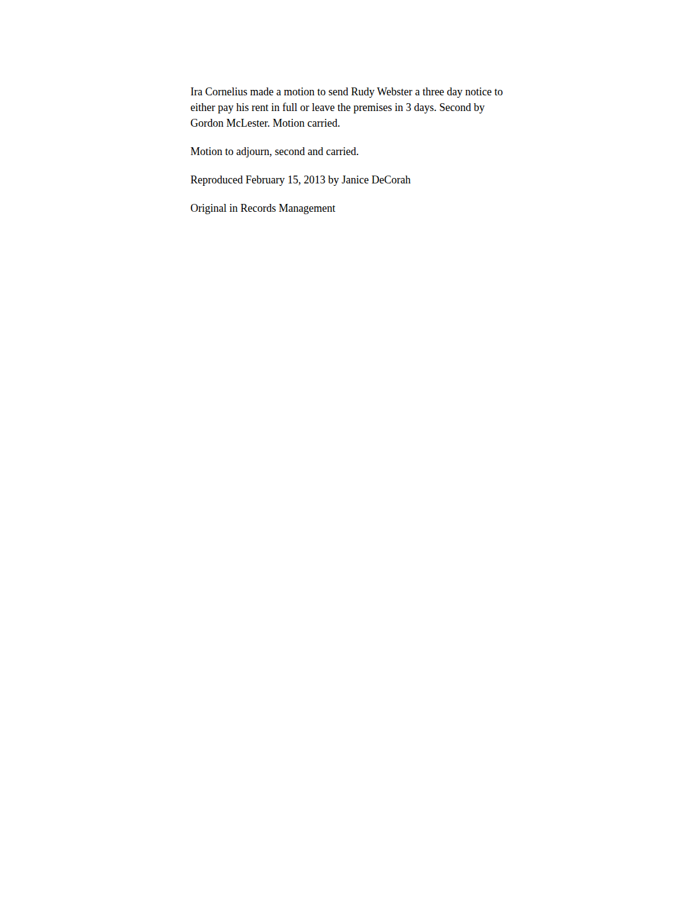Ira Cornelius made a motion to send Rudy Webster a three day notice to either pay his rent in full or leave the premises in 3 days. Second by Gordon McLester. Motion carried.
Motion to adjourn, second and carried.
Reproduced February 15, 2013 by Janice DeCorah
Original in Records Management